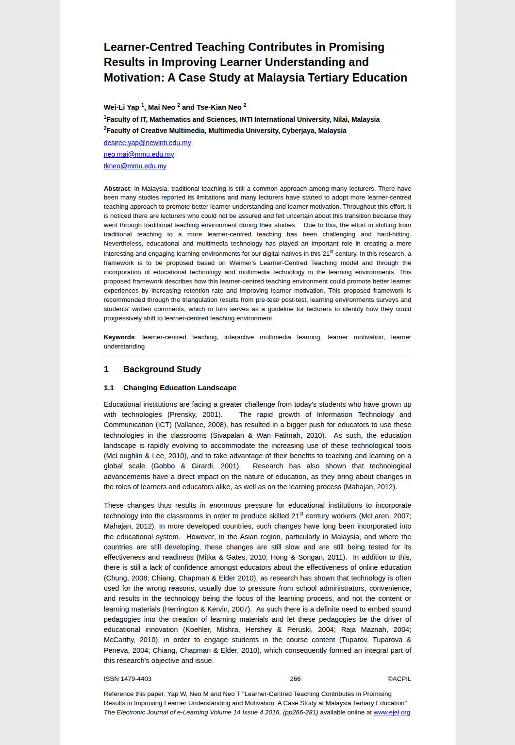Learner-Centred Teaching Contributes in Promising Results in Improving Learner Understanding and Motivation: A Case Study at Malaysia Tertiary Education
Wei-Li Yap 1, Mai Neo 2 and Tse-Kian Neo 2
1Faculty of IT, Mathematics and Sciences, INTI International University, Nilai, Malaysia
2Faculty of Creative Multimedia, Multimedia University, Cyberjaya, Malaysia
desiree.yap@newinti.edu.my
neo.mai@mmu.edu.my
tkneo@mmu.edu.my
Abstract: In Malaysia, traditional teaching is still a common approach among many lecturers. There have been many studies reported its limitations and many lecturers have started to adopt more learner-centred teaching approach to promote better learner understanding and learner motivation. Throughout this effort, it is noticed there are lecturers who could not be assured and felt uncertain about this transition because they went through traditional teaching environment during their studies. Due to this, the effort in shifting from traditional teaching to a more learner-centred teaching has been challenging and hard-hitting. Nevertheless, educational and multimedia technology has played an important role in creating a more interesting and engaging learning environments for our digital natives in this 21st century. In this research, a framework is to be proposed based on Weimer's Learner-Centred Teaching model and through the incorporation of educational technology and multimedia technology in the learning environments. This proposed framework describes how this learner-centred teaching environment could promote better learner experiences by increasing retention rate and improving learner motivation. This proposed framework is recommended through the triangulation results from pre-test/ post-test, learning environments surveys and students' written comments, which in turn serves as a guideline for lecturers to identify how they could progressively shift to learner-centred teaching environment.
Keywords: learner-centred teaching, interactive multimedia learning, learner motivation, learner understanding
1 Background Study
1.1 Changing Education Landscape
Educational institutions are facing a greater challenge from today's students who have grown up with technologies (Prensky, 2001). The rapid growth of Information Technology and Communication (ICT) (Vallance, 2008), has resulted in a bigger push for educators to use these technologies in the classrooms (Sivapalan & Wan Fatimah, 2010). As such, the education landscape is rapidly evolving to accommodate the increasing use of these technological tools (McLoughlin & Lee, 2010), and to take advantage of their benefits to teaching and learning on a global scale (Gobbo & Girardi, 2001). Research has also shown that technological advancements have a direct impact on the nature of education, as they bring about changes in the roles of learners and educators alike, as well as on the learning process (Mahajan, 2012).
These changes thus results in enormous pressure for educational institutions to incorporate technology into the classrooms in order to produce skilled 21st century workers (McLaren, 2007; Mahajan, 2012). In more developed countries, such changes have long been incorporated into the educational system. However, in the Asian region, particularly in Malaysia, and where the countries are still developing, these changes are still slow and are still being tested for its effectiveness and readiness (Mitka & Gates, 2010; Hong & Songan, 2011). In addition to this, there is still a lack of confidence amongst educators about the effectiveness of online education (Chung, 2008; Chiang, Chapman & Elder 2010), as research has shown that technology is often used for the wrong reasons, usually due to pressure from school administrators, convenience, and results in the technology being the focus of the learning process, and not the content or learning materials (Herrington & Kervin, 2007). As such there is a definite need to embed sound pedagogies into the creation of learning materials and let these pedagogies be the driver of educational innovation (Koehler, Mishra, Hershey & Peruski, 2004; Raja Maznah, 2004; McCarthy, 2010), in order to engage students in the course content (Tuparov, Tuparova & Peneva, 2004; Chiang, Chapman & Elder, 2010), which consequently formed an integral part of this research's objective and issue.
ISSN 1479-4403 266 ©ACPIL
Reference this paper: Yap W, Neo M and Neo T "Learner-Centred Teaching Contributes in Promising Results in Improving Learner Understanding and Motivation: A Case Study at Malaysia Tertiary Education" The Electronic Journal of e-Learning Volume 14 Issue 4 2016, (pp266-281) available online at www.ejel.org